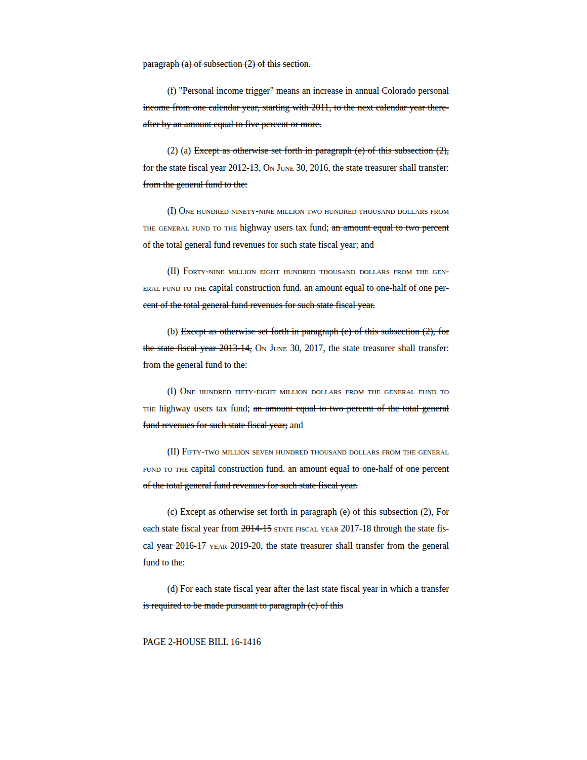paragraph (a) of subsection (2) of this section.
(f) "Personal income trigger" means an increase in annual Colorado personal income from one calendar year, starting with 2011, to the next calendar year thereafter by an amount equal to five percent or more.
(2) (a) Except as otherwise set forth in paragraph (e) of this subsection (2), for the state fiscal year 2012-13, On June 30, 2016, the state treasurer shall transfer: from the general fund to the:
(I) One hundred ninety-nine million two hundred thousand dollars from the general fund to the highway users tax fund; an amount equal to two percent of the total general fund revenues for such state fiscal year; and
(II) Forty-nine million eight hundred thousand dollars from the general fund to the capital construction fund. an amount equal to one-half of one percent of the total general fund revenues for such state fiscal year.
(b) Except as otherwise set forth in paragraph (e) of this subsection (2), for the state fiscal year 2013-14, On June 30, 2017, the state treasurer shall transfer: from the general fund to the:
(I) One hundred fifty-eight million dollars from the general fund to the highway users tax fund; an amount equal to two percent of the total general fund revenues for such state fiscal year; and
(II) Fifty-two million seven hundred thousand dollars from the general fund to the capital construction fund. an amount equal to one-half of one percent of the total general fund revenues for such state fiscal year.
(c) Except as otherwise set forth in paragraph (e) of this subsection (2), For each state fiscal year from 2014-15 state fiscal year 2017-18 through the state fiscal year 2016-17 year 2019-20, the state treasurer shall transfer from the general fund to the:
(d) For each state fiscal year after the last state fiscal year in which a transfer is required to be made pursuant to paragraph (c) of this
PAGE 2-HOUSE BILL 16-1416